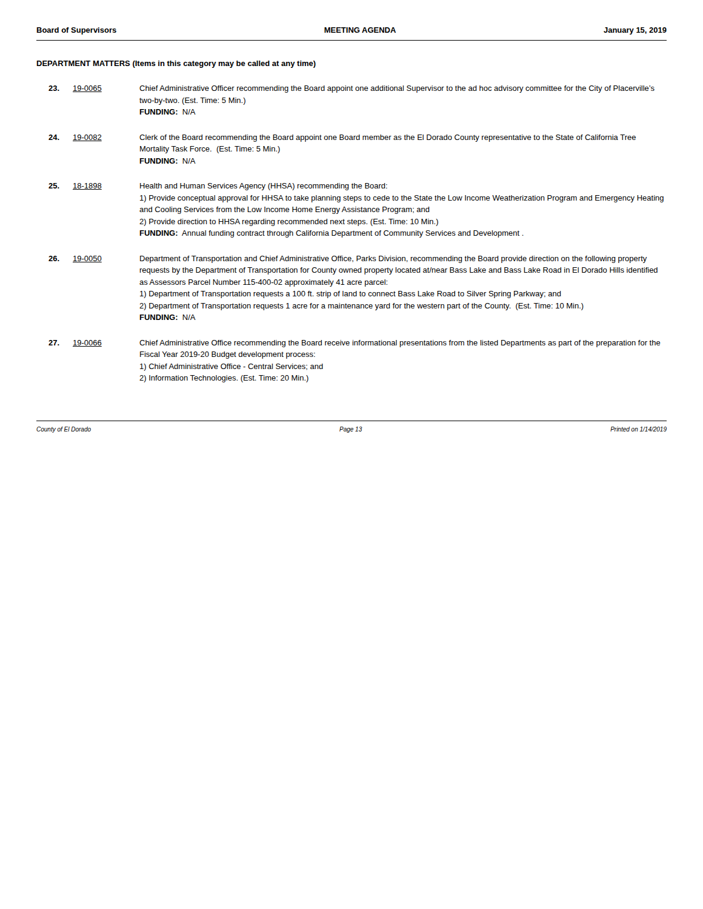Board of Supervisors
MEETING AGENDA
January 15, 2019
DEPARTMENT MATTERS (Items in this category may be called at any time)
23.
19-0065
Chief Administrative Officer recommending the Board appoint one additional Supervisor to the ad hoc advisory committee for the City of Placerville’s two-by-two. (Est. Time: 5 Min.)
FUNDING: N/A
24.
19-0082
Clerk of the Board recommending the Board appoint one Board member as the El Dorado County representative to the State of California Tree Mortality Task Force. (Est. Time: 5 Min.)
FUNDING: N/A
25.
18-1898
Health and Human Services Agency (HHSA) recommending the Board:
1) Provide conceptual approval for HHSA to take planning steps to cede to the State the Low Income Weatherization Program and Emergency Heating and Cooling Services from the Low Income Home Energy Assistance Program; and
2) Provide direction to HHSA regarding recommended next steps. (Est. Time: 10 Min.)
FUNDING: Annual funding contract through California Department of Community Services and Development .
26.
19-0050
Department of Transportation and Chief Administrative Office, Parks Division, recommending the Board provide direction on the following property requests by the Department of Transportation for County owned property located at/near Bass Lake and Bass Lake Road in El Dorado Hills identified as Assessors Parcel Number 115-400-02 approximately 41 acre parcel:
1) Department of Transportation requests a 100 ft. strip of land to connect Bass Lake Road to Silver Spring Parkway; and
2) Department of Transportation requests 1 acre for a maintenance yard for the western part of the County. (Est. Time: 10 Min.)
FUNDING: N/A
27.
19-0066
Chief Administrative Office recommending the Board receive informational presentations from the listed Departments as part of the preparation for the Fiscal Year 2019-20 Budget development process:
1) Chief Administrative Office - Central Services; and
2) Information Technologies. (Est. Time: 20 Min.)
County of El Dorado
Page 13
Printed on 1/14/2019